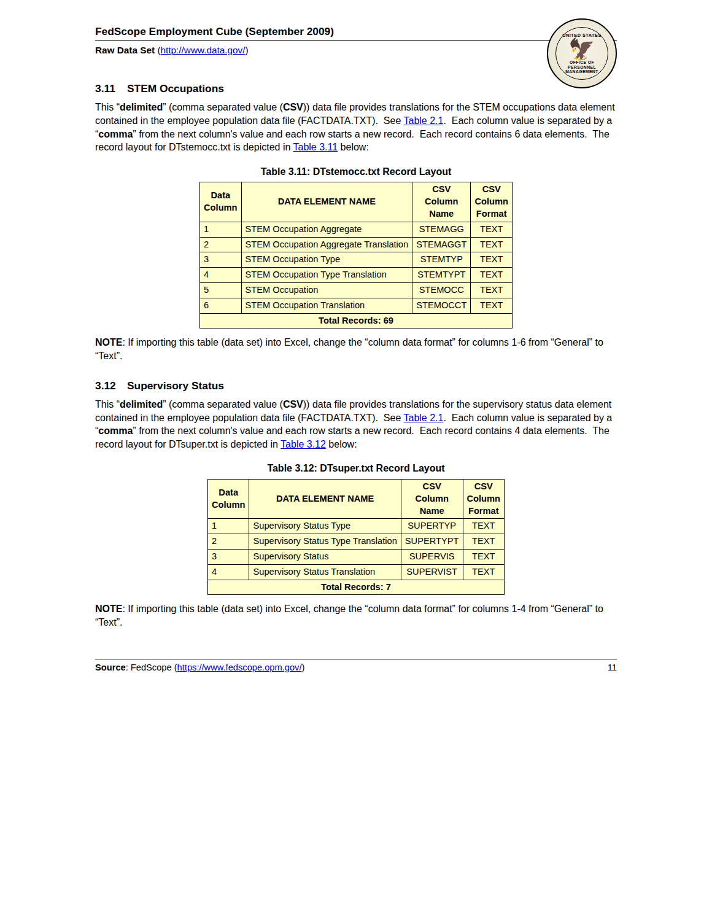UNITED STATES
🦅
OFFICE OF PERSONNEL MANAGEMENT
FedScope Employment Cube (September 2009)
Raw Data Set (http://www.data.gov/)
3.11 STEM Occupations
This “delimited” (comma separated value (CSV)) data file provides translations for the STEM occupations data element contained in the employee population data file (FACTDATA.TXT). See Table 2.1. Each column value is separated by a “comma” from the next column's value and each row starts a new record. Each record contains 6 data elements. The record layout for DTstemocc.txt is depicted in Table 3.11 below:
Table 3.11: DTstemocc.txt Record Layout
| Data Column | DATA ELEMENT NAME | CSV Column Name | CSV Column Format |
| --- | --- | --- | --- |
| 1 | STEM Occupation Aggregate | STEMAGG | TEXT |
| 2 | STEM Occupation Aggregate Translation | STEMAGGT | TEXT |
| 3 | STEM Occupation Type | STEMTYP | TEXT |
| 4 | STEM Occupation Type Translation | STEMTYPT | TEXT |
| 5 | STEM Occupation | STEMOCC | TEXT |
| 6 | STEM Occupation Translation | STEMOCCT | TEXT |
| Total Records: 69 |
NOTE: If importing this table (data set) into Excel, change the “column data format” for columns 1-6 from “General” to “Text”.
3.12 Supervisory Status
This “delimited” (comma separated value (CSV)) data file provides translations for the supervisory status data element contained in the employee population data file (FACTDATA.TXT). See Table 2.1. Each column value is separated by a “comma” from the next column's value and each row starts a new record. Each record contains 4 data elements. The record layout for DTsuper.txt is depicted in Table 3.12 below:
Table 3.12: DTsuper.txt Record Layout
| Data Column | DATA ELEMENT NAME | CSV Column Name | CSV Column Format |
| --- | --- | --- | --- |
| 1 | Supervisory Status Type | SUPERTYP | TEXT |
| 2 | Supervisory Status Type Translation | SUPERTYPT | TEXT |
| 3 | Supervisory Status | SUPERVIS | TEXT |
| 4 | Supervisory Status Translation | SUPERVIST | TEXT |
| Total Records: 7 |
NOTE: If importing this table (data set) into Excel, change the “column data format” for columns 1-4 from “General” to “Text”.
Source: FedScope (https://www.fedscope.opm.gov/)
11